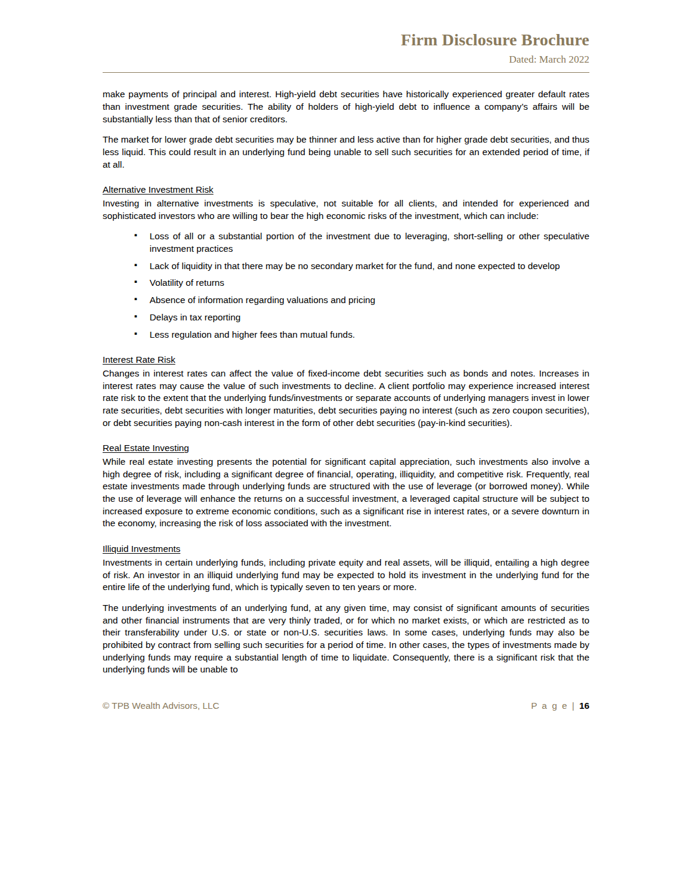Firm Disclosure Brochure
Dated: March 2022
make payments of principal and interest. High-yield debt securities have historically experienced greater default rates than investment grade securities. The ability of holders of high-yield debt to influence a company’s affairs will be substantially less than that of senior creditors.
The market for lower grade debt securities may be thinner and less active than for higher grade debt securities, and thus less liquid. This could result in an underlying fund being unable to sell such securities for an extended period of time, if at all.
Alternative Investment Risk
Investing in alternative investments is speculative, not suitable for all clients, and intended for experienced and sophisticated investors who are willing to bear the high economic risks of the investment, which can include:
Loss of all or a substantial portion of the investment due to leveraging, short-selling or other speculative investment practices
Lack of liquidity in that there may be no secondary market for the fund, and none expected to develop
Volatility of returns
Absence of information regarding valuations and pricing
Delays in tax reporting
Less regulation and higher fees than mutual funds.
Interest Rate Risk
Changes in interest rates can affect the value of fixed-income debt securities such as bonds and notes. Increases in interest rates may cause the value of such investments to decline. A client portfolio may experience increased interest rate risk to the extent that the underlying funds/investments or separate accounts of underlying managers invest in lower rate securities, debt securities with longer maturities, debt securities paying no interest (such as zero coupon securities), or debt securities paying non-cash interest in the form of other debt securities (pay-in-kind securities).
Real Estate Investing
While real estate investing presents the potential for significant capital appreciation, such investments also involve a high degree of risk, including a significant degree of financial, operating, illiquidity, and competitive risk. Frequently, real estate investments made through underlying funds are structured with the use of leverage (or borrowed money). While the use of leverage will enhance the returns on a successful investment, a leveraged capital structure will be subject to increased exposure to extreme economic conditions, such as a significant rise in interest rates, or a severe downturn in the economy, increasing the risk of loss associated with the investment.
Illiquid Investments
Investments in certain underlying funds, including private equity and real assets, will be illiquid, entailing a high degree of risk. An investor in an illiquid underlying fund may be expected to hold its investment in the underlying fund for the entire life of the underlying fund, which is typically seven to ten years or more.
The underlying investments of an underlying fund, at any given time, may consist of significant amounts of securities and other financial instruments that are very thinly traded, or for which no market exists, or which are restricted as to their transferability under U.S. or state or non-U.S. securities laws. In some cases, underlying funds may also be prohibited by contract from selling such securities for a period of time. In other cases, the types of investments made by underlying funds may require a substantial length of time to liquidate. Consequently, there is a significant risk that the underlying funds will be unable to
© TPB Wealth Advisors, LLC
P a g e | 16